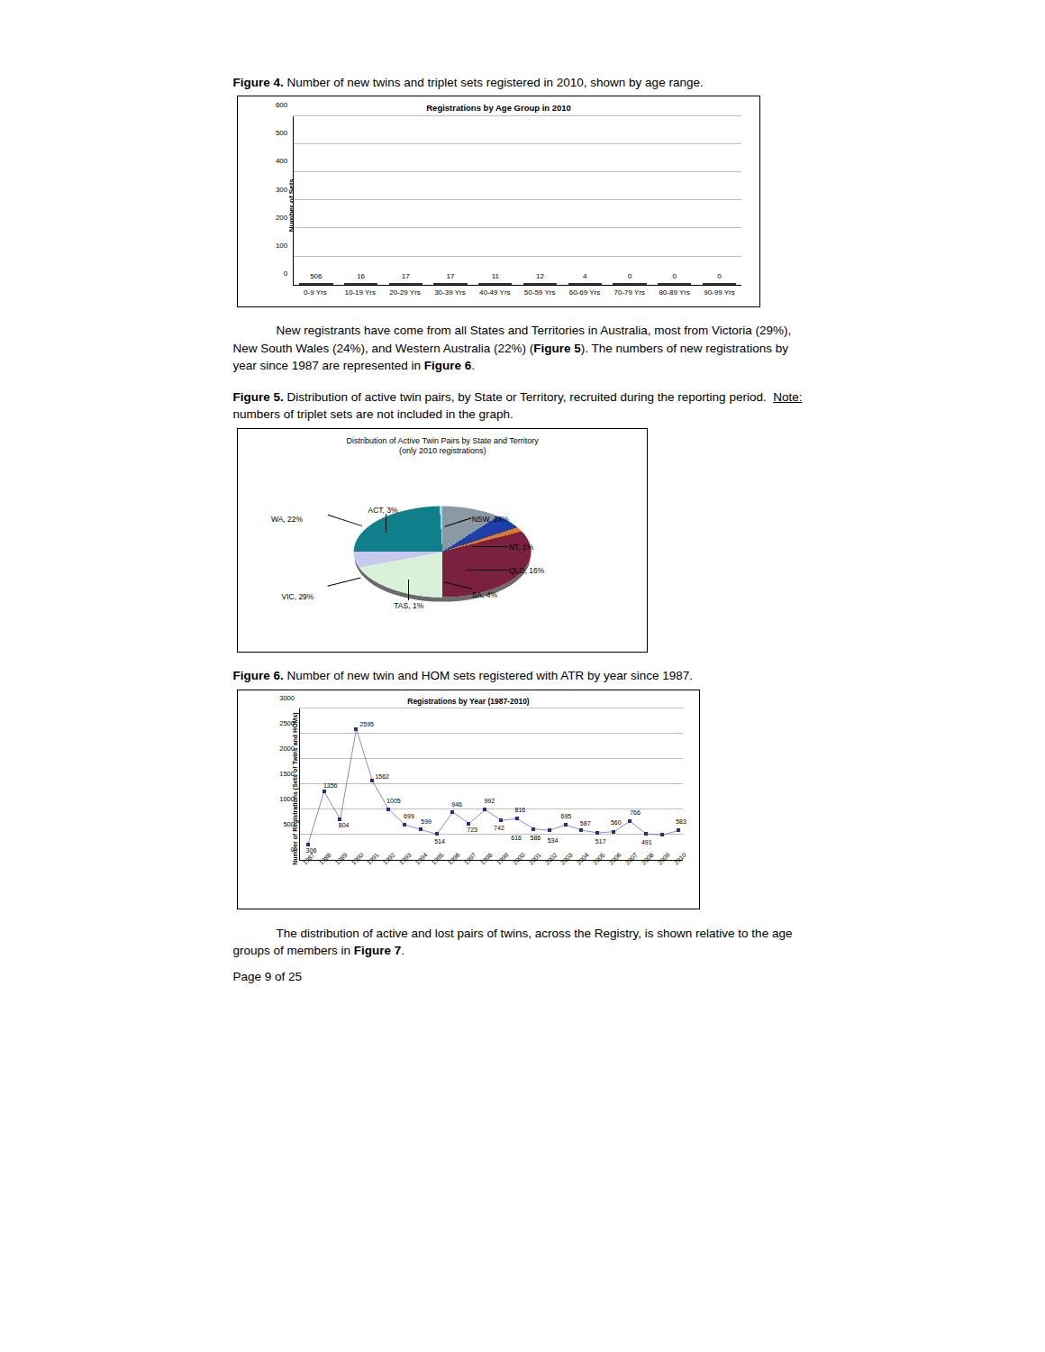Figure 4. Number of new twins and triplet sets registered in 2010, shown by age range.
Registrations by Age Group in 2010
Number of Sets
0
100
200
300
400
500
600
506
16
17
17
11
12
4
0
0
0
0-9 Yrs 10-19 Yrs 20-29 Yrs 30-39 Yrs 40-49 Yrs 50-59 Yrs 60-69 Yrs 70-79 Yrs 80-89 Yrs 90-99 Yrs
New registrants have come from all States and Territories in Australia, most from Victoria (29%), New South Wales (24%), and Western Australia (22%) (Figure 5). The numbers of new registrations by year since 1987 are represented in Figure 6.
Figure 5. Distribution of active twin pairs, by State or Territory, recruited during the reporting period. Note: numbers of triplet sets are not included in the graph.
Distribution of Active Twin Pairs by State and Territory
(only 2010 registrations)
WA, 22%
ACT, 3%
NSW, 24%
NT, 1%
QLD, 16%
SA, 4%
TAS, 1%
VIC, 29%
Figure 6. Number of new twin and HOM sets registered with ATR by year since 1987.
Registrations by Year (1987-2010)
Number of Registrations (Sets of Twins and HOMs)
0
500
1000
1500
2000
2500
3000
306
1356
804
2595
1562
1005
699
599
514
946
723
992
742
816
616
586
695
534
587
560
517
766
491
583
1987 1988 1989 1990 1991 1992 1993 1994 1995 1996 1997 1998 1999 2000 2001 2002 2003 2004 2005 2006 2007 2008 2009 2010
The distribution of active and lost pairs of twins, across the Registry, is shown relative to the age groups of members in Figure 7.
Page 9 of 25